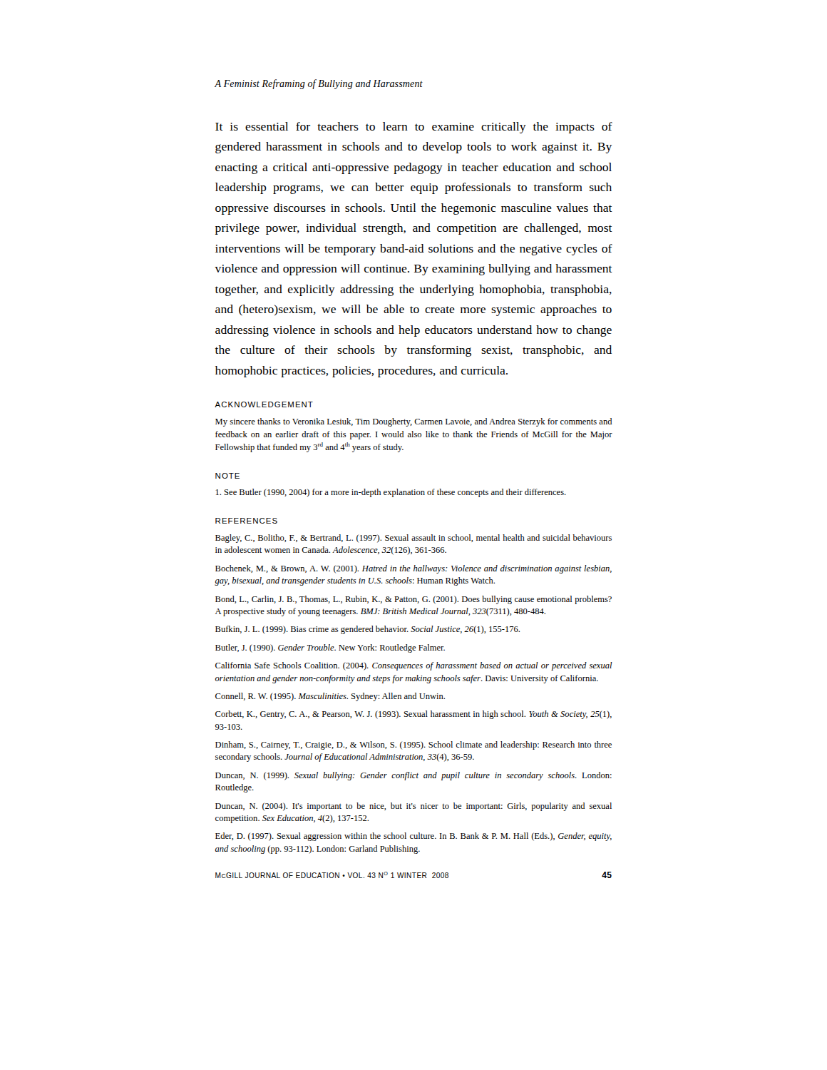A Feminist Reframing of Bullying and Harassment
It is essential for teachers to learn to examine critically the impacts of gendered harassment in schools and to develop tools to work against it. By enacting a critical anti-oppressive pedagogy in teacher education and school leadership programs, we can better equip professionals to transform such oppressive discourses in schools. Until the hegemonic masculine values that privilege power, individual strength, and competition are challenged, most interventions will be temporary band-aid solutions and the negative cycles of violence and oppression will continue. By examining bullying and harassment together, and explicitly addressing the underlying homophobia, transphobia, and (hetero)sexism, we will be able to create more systemic approaches to addressing violence in schools and help educators understand how to change the culture of their schools by transforming sexist, transphobic, and homophobic practices, policies, procedures, and curricula.
Acknowledgement
My sincere thanks to Veronika Lesiuk, Tim Dougherty, Carmen Lavoie, and Andrea Sterzyk for comments and feedback on an earlier draft of this paper. I would also like to thank the Friends of McGill for the Major Fellowship that funded my 3rd and 4th years of study.
Note
1. See Butler (1990, 2004) for a more in-depth explanation of these concepts and their differences.
References
Bagley, C., Bolitho, F., & Bertrand, L. (1997). Sexual assault in school, mental health and suicidal behaviours in adolescent women in Canada. Adolescence, 32(126), 361-366.
Bochenek, M., & Brown, A. W. (2001). Hatred in the hallways: Violence and discrimination against lesbian, gay, bisexual, and transgender students in U.S. schools: Human Rights Watch.
Bond, L., Carlin, J. B., Thomas, L., Rubin, K., & Patton, G. (2001). Does bullying cause emotional problems? A prospective study of young teenagers. BMJ: British Medical Journal, 323(7311), 480-484.
Bufkin, J. L. (1999). Bias crime as gendered behavior. Social Justice, 26(1), 155-176.
Butler, J. (1990). Gender Trouble. New York: Routledge Falmer.
California Safe Schools Coalition. (2004). Consequences of harassment based on actual or perceived sexual orientation and gender non-conformity and steps for making schools safer. Davis: University of California.
Connell, R. W. (1995). Masculinities. Sydney: Allen and Unwin.
Corbett, K., Gentry, C. A., & Pearson, W. J. (1993). Sexual harassment in high school. Youth & Society, 25(1), 93-103.
Dinham, S., Cairney, T., Craigie, D., & Wilson, S. (1995). School climate and leadership: Research into three secondary schools. Journal of Educational Administration, 33(4), 36-59.
Duncan, N. (1999). Sexual bullying: Gender conflict and pupil culture in secondary schools. London: Routledge.
Duncan, N. (2004). It's important to be nice, but it's nicer to be important: Girls, popularity and sexual competition. Sex Education, 4(2), 137-152.
Eder, D. (1997). Sexual aggression within the school culture. In B. Bank & P. M. Hall (Eds.), Gender, equity, and schooling (pp. 93-112). London: Garland Publishing.
Mc GILL JOURNAL OF EDUCATION • VOL. 43 No 1 WINTER 2008 45